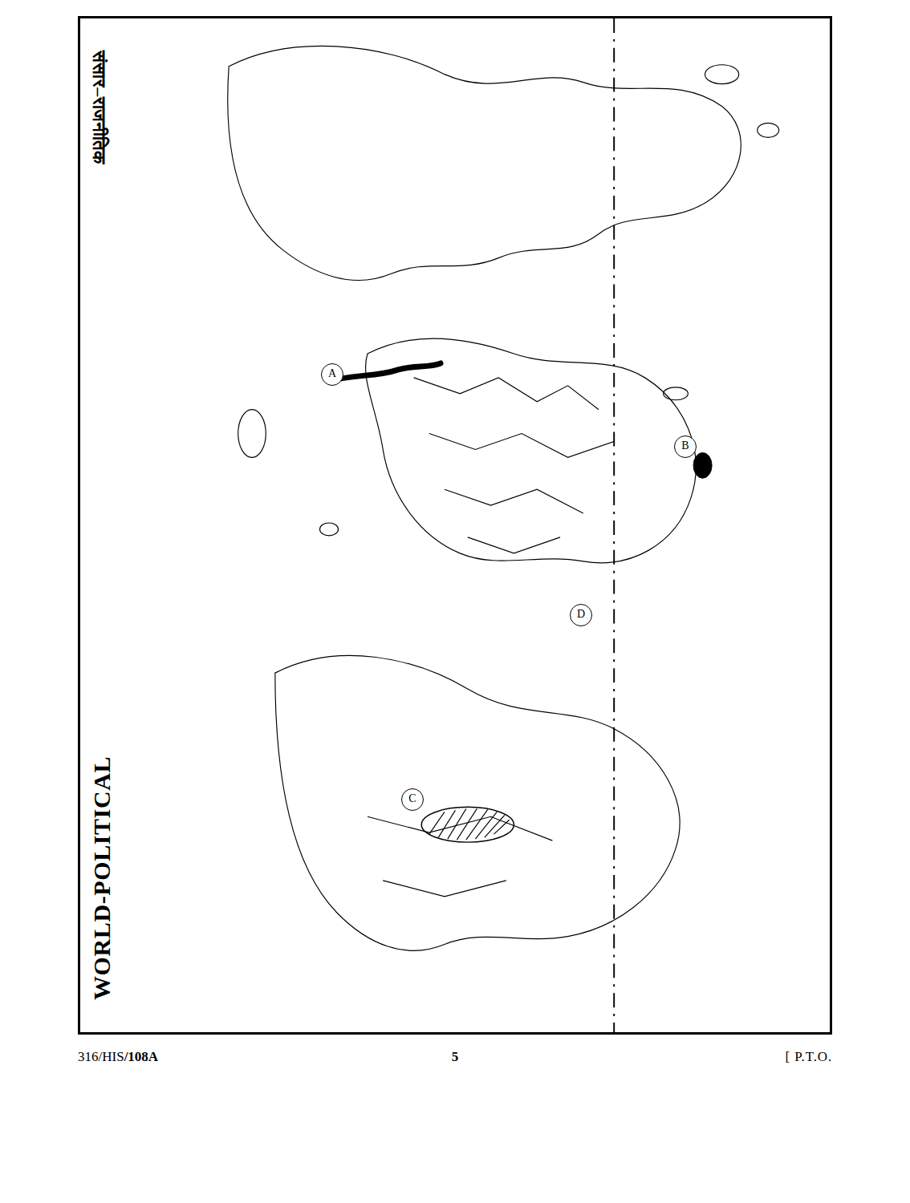संसार–राजनीतिक
WORLD-POLITICAL
A
B
C
D
316/HIS/108A 5 [ P.T.O.